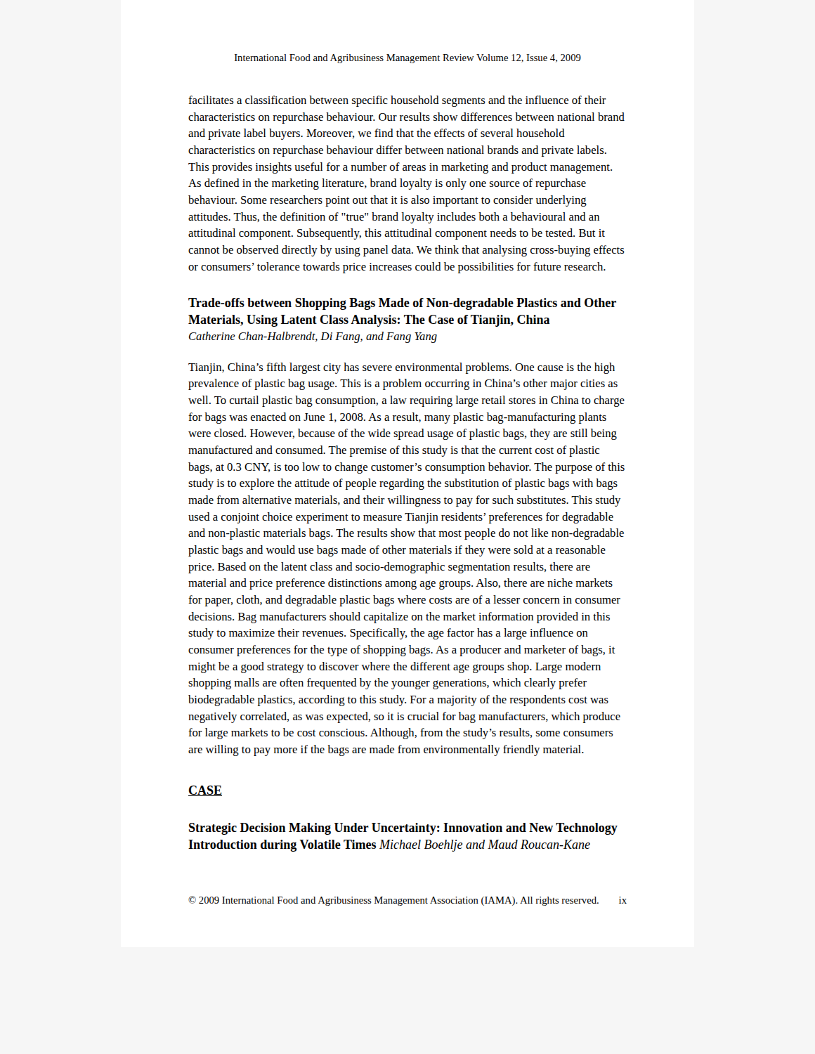International Food and Agribusiness Management Review Volume 12, Issue 4, 2009
facilitates a classification between specific household segments and the influence of their characteristics on repurchase behaviour. Our results show differences between national brand and private label buyers. Moreover, we find that the effects of several household characteristics on repurchase behaviour differ between national brands and private labels. This provides insights useful for a number of areas in marketing and product management. As defined in the marketing literature, brand loyalty is only one source of repurchase behaviour. Some researchers point out that it is also important to consider underlying attitudes. Thus, the definition of "true" brand loyalty includes both a behavioural and an attitudinal component. Subsequently, this attitudinal component needs to be tested. But it cannot be observed directly by using panel data. We think that analysing cross-buying effects or consumers’ tolerance towards price increases could be possibilities for future research.
Trade-offs between Shopping Bags Made of Non-degradable Plastics and Other Materials, Using Latent Class Analysis: The Case of Tianjin, China
Catherine Chan-Halbrendt, Di Fang, and Fang Yang
Tianjin, China’s fifth largest city has severe environmental problems. One cause is the high prevalence of plastic bag usage. This is a problem occurring in China’s other major cities as well. To curtail plastic bag consumption, a law requiring large retail stores in China to charge for bags was enacted on June 1, 2008. As a result, many plastic bag-manufacturing plants were closed. However, because of the wide spread usage of plastic bags, they are still being manufactured and consumed. The premise of this study is that the current cost of plastic bags, at 0.3 CNY, is too low to change customer’s consumption behavior. The purpose of this study is to explore the attitude of people regarding the substitution of plastic bags with bags made from alternative materials, and their willingness to pay for such substitutes. This study used a conjoint choice experiment to measure Tianjin residents’ preferences for degradable and non-plastic materials bags. The results show that most people do not like non-degradable plastic bags and would use bags made of other materials if they were sold at a reasonable price. Based on the latent class and socio-demographic segmentation results, there are material and price preference distinctions among age groups. Also, there are niche markets for paper, cloth, and degradable plastic bags where costs are of a lesser concern in consumer decisions. Bag manufacturers should capitalize on the market information provided in this study to maximize their revenues. Specifically, the age factor has a large influence on consumer preferences for the type of shopping bags. As a producer and marketer of bags, it might be a good strategy to discover where the different age groups shop. Large modern shopping malls are often frequented by the younger generations, which clearly prefer biodegradable plastics, according to this study. For a majority of the respondents cost was negatively correlated, as was expected, so it is crucial for bag manufacturers, which produce for large markets to be cost conscious. Although, from the study’s results, some consumers are willing to pay more if the bags are made from environmentally friendly material.
CASE
Strategic Decision Making Under Uncertainty: Innovation and New Technology Introduction during Volatile Times Michael Boehlje and Maud Roucan-Kane
© 2009 International Food and Agribusiness Management Association (IAMA). All rights reserved. ix